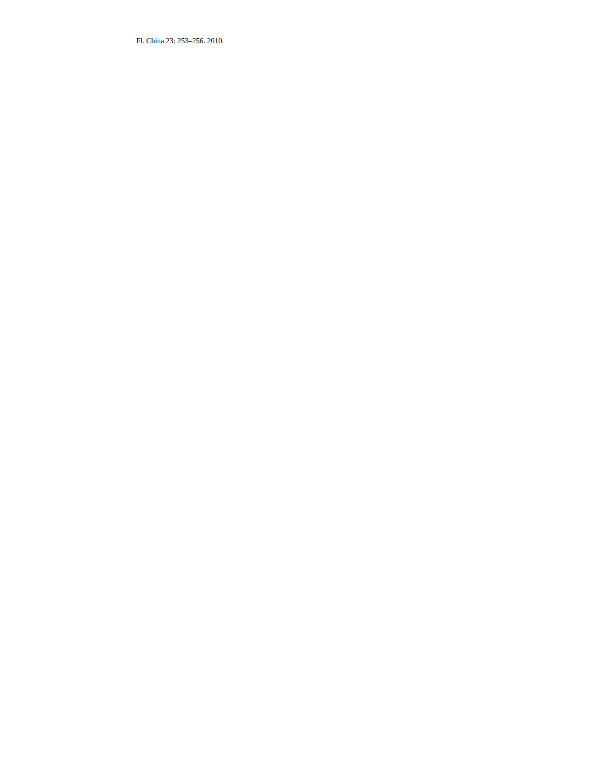Fl. China 23: 253–256. 2010.